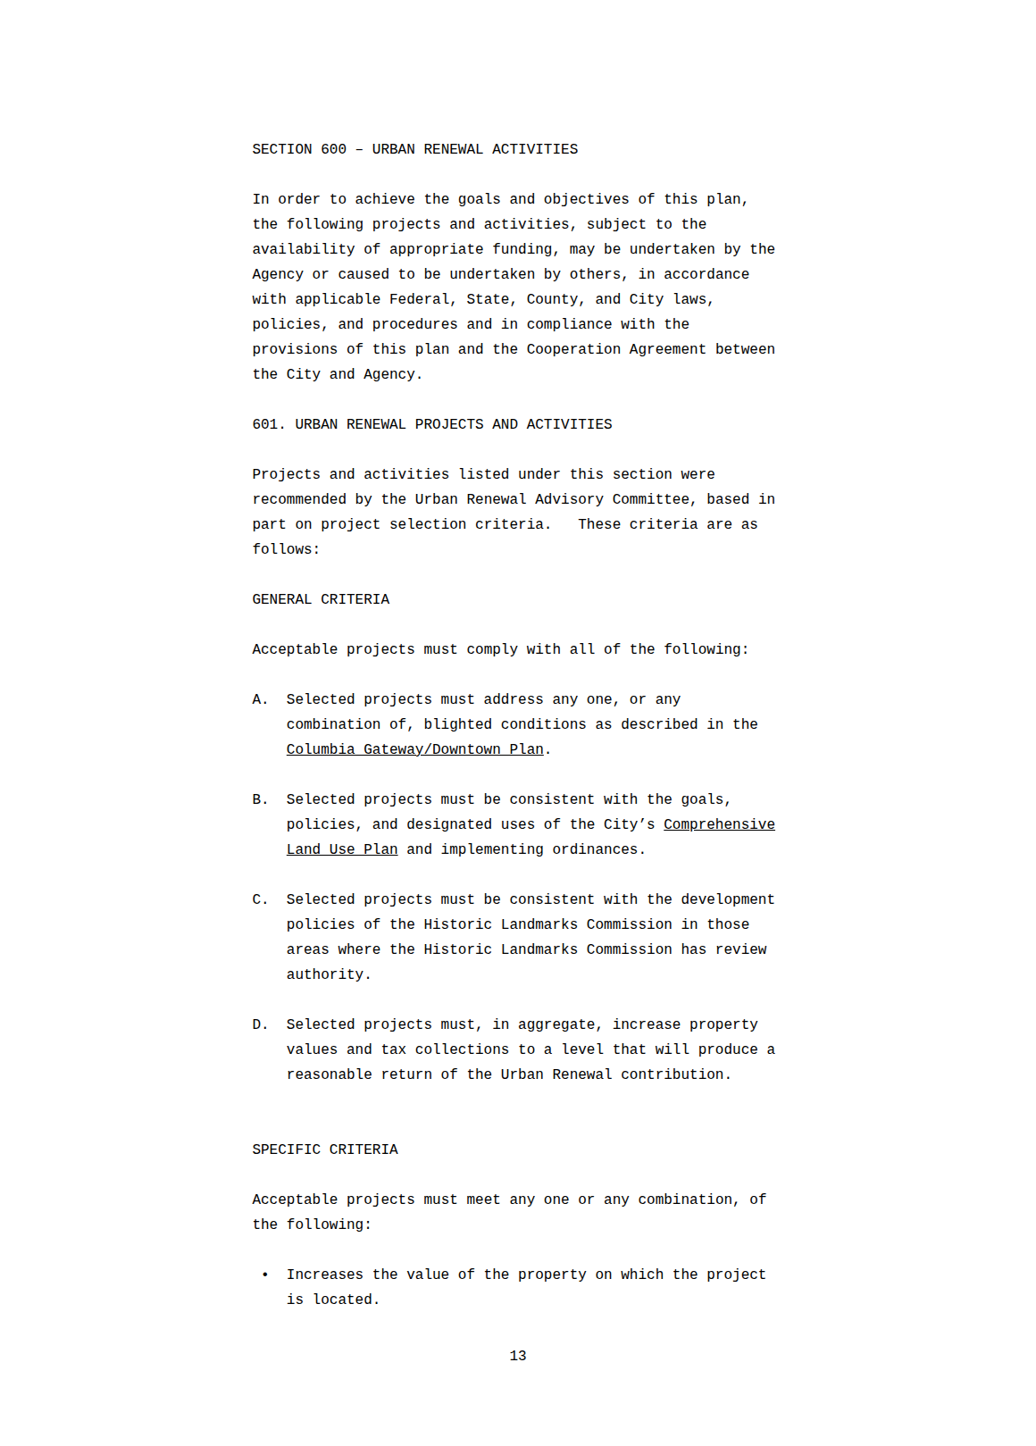SECTION 600 – URBAN RENEWAL ACTIVITIES
In order to achieve the goals and objectives of this plan, the following projects and activities, subject to the availability of appropriate funding, may be undertaken by the Agency or caused to be undertaken by others, in accordance with applicable Federal, State, County, and City laws, policies, and procedures and in compliance with the provisions of this plan and the Cooperation Agreement between the City and Agency.
601. URBAN RENEWAL PROJECTS AND ACTIVITIES
Projects and activities listed under this section were recommended by the Urban Renewal Advisory Committee, based in part on project selection criteria. These criteria are as follows:
GENERAL CRITERIA
Acceptable projects must comply with all of the following:
A. Selected projects must address any one, or any combination of, blighted conditions as described in the Columbia Gateway/Downtown Plan.
B. Selected projects must be consistent with the goals, policies, and designated uses of the City’s Comprehensive Land Use Plan and implementing ordinances.
C. Selected projects must be consistent with the development policies of the Historic Landmarks Commission in those areas where the Historic Landmarks Commission has review authority.
D. Selected projects must, in aggregate, increase property values and tax collections to a level that will produce a reasonable return of the Urban Renewal contribution.
SPECIFIC CRITERIA
Acceptable projects must meet any one or any combination, of the following:
•Increases the value of the property on which the project is located.
13